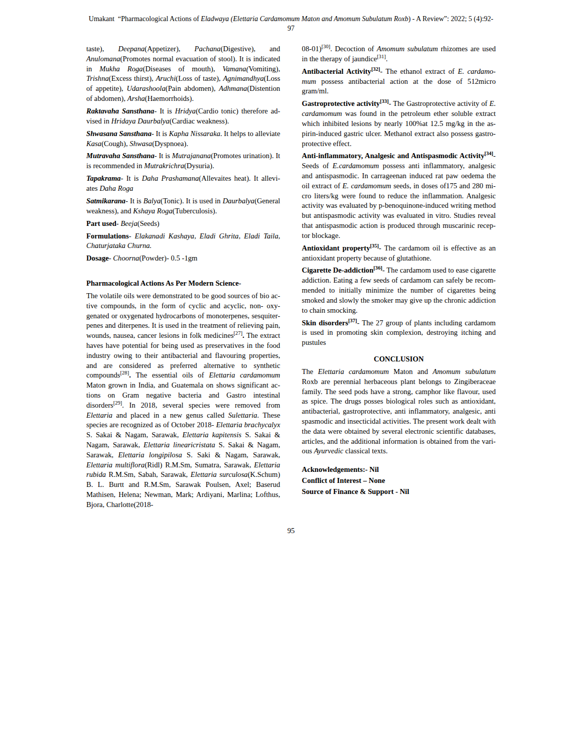Umakant “Pharmacological Actions of Eladwaya (Elettaria Cardamomum Maton and Amomum Subulatum Roxb) - A Review”: 2022; 5 (4):92-97
taste), Deepana(Appetizer), Pachana(Digestive), and Anulomana(Promotes normal evacuation of stool). It is indicated in Mukha Roga(Diseases of mouth), Vamana(Vomiting), Trishna(Excess thirst), Aruchi(Loss of taste), Agnimandhya(Loss of appetite), Udarashoola(Pain abdomen), Adhmana(Distention of abdomen), Arsha(Haemorrhoids).
Raktavaha Sansthana- It is Hridya(Cardio tonic) therefore advised in Hridaya Daurbalya(Cardiac weakness).
Shwasana Sansthana- It is Kapha Nissaraka. It helps to alleviate Kasa(Cough), Shwasa(Dyspnoea).
Mutravaha Sansthana- It is Mutrajanana(Promotes urination). It is recommended in Mutrakrichra(Dysuria).
Tapakrama- It is Daha Prashamana(Allevaites heat). It alleviates Daha Roga
Satmikarana- It is Balya(Tonic). It is used in Daurbalya(General weakness), and Kshaya Roga(Tuberculosis).
Part used- Beeja(Seeds)
Formulations- Elakanadi Kashaya, Eladi Ghrita, Eladi Taila, Chaturjataka Churna.
Dosage- Choorna(Powder)- 0.5 -1gm
Pharmacological Actions As Per Modern Science-
The volatile oils were demonstrated to be good sources of bio active compounds, in the form of cyclic and acyclic, non- oxygenated or oxygenated hydrocarbons of monoterpenes, sesquiterpenes and diterpenes. It is used in the treatment of relieving pain, wounds, nausea, cancer lesions in folk medicines[27]. The extract haves have potential for being used as preservatives in the food industry owing to their antibacterial and flavouring properties, and are considered as preferred alternative to synthetic compounds[28]. The essential oils of Elettaria cardamomum Maton grown in India, and Guatemala on shows significant actions on Gram negative bacteria and Gastro intestinal disorders[29]. In 2018, several species were removed from Elettaria and placed in a new genus called Sulettaria. These species are recognized as of October 2018- Elettaria brachycalyx S. Sakai & Nagam, Sarawak, Elettaria kapitensis S. Sakai & Nagam, Sarawak, Elettaria linearicristata S. Sakai & Nagam, Sarawak, Elettaria longipilosa S. Saki & Nagam, Sarawak, Elettaria multiflora(Ridl) R.M.Sm, Sumatra, Sarawak, Elettaria rubida R.M.Sm, Sabah, Sarawak, Elettaria surculosa(K.Schum) B. L. Burtt and R.M.Sm, Sarawak Poulsen, Axel; Baserud Mathisen, Helena; Newman, Mark; Ardiyani, Marlina; Lofthus, Bjora, Charlotte(2018-
08-01)[30]. Decoction of Amomum subulatum rhizomes are used in the therapy of jaundice[31].
Antibacterial Activity[32]- The ethanol extract of E. cardamomum possess antibacterial action at the dose of 512micro gram/ml.
Gastroprotective activity[33]- The Gastroprotective activity of E. cardamomum was found in the petroleum ether soluble extract which inhibited lesions by nearly 100%at 12.5 mg/kg in the aspirin-induced gastric ulcer. Methanol extract also possess gastroprotective effect.
Anti-inflammatory, Analgesic and Antispasmodic Activity[34]- Seeds of E.cardamomum possess anti inflammatory, analgesic and antispasmodic. In carrageenan induced rat paw oedema the oil extract of E. cardamomum seeds, in doses of175 and 280 micro liters/kg were found to reduce the inflammation. Analgesic activity was evaluated by p-benoquinone-induced writing method but antispasmodic activity was evaluated in vitro. Studies reveal that antispasmodic action is produced through muscarinic receptor blockage.
Antioxidant property[35]- The cardamom oil is effective as an antioxidant property because of glutathione.
Cigarette De-addiction[36]- The cardamom used to ease cigarette addiction. Eating a few seeds of cardamom can safely be recommended to initially minimize the number of cigarettes being smoked and slowly the smoker may give up the chronic addiction to chain smocking.
Skin disorders[37]- The 27 group of plants including cardamom is used in promoting skin complexion, destroying itching and pustules
Conclusion
The Elettaria cardamomum Maton and Amomum subulatum Roxb are perennial herbaceous plant belongs to Zingiberaceae family. The seed pods have a strong, camphor like flavour, used as spice. The drugs posses biological roles such as antioxidant, antibacterial, gastroprotective, anti inflammatory, analgesic, anti spasmodic and insecticidal activities. The present work dealt with the data were obtained by several electronic scientific databases, articles, and the additional information is obtained from the various Ayurvedic classical texts.
Acknowledgements:- Nil
Conflict of Interest – None
Source of Finance & Support - Nil
95